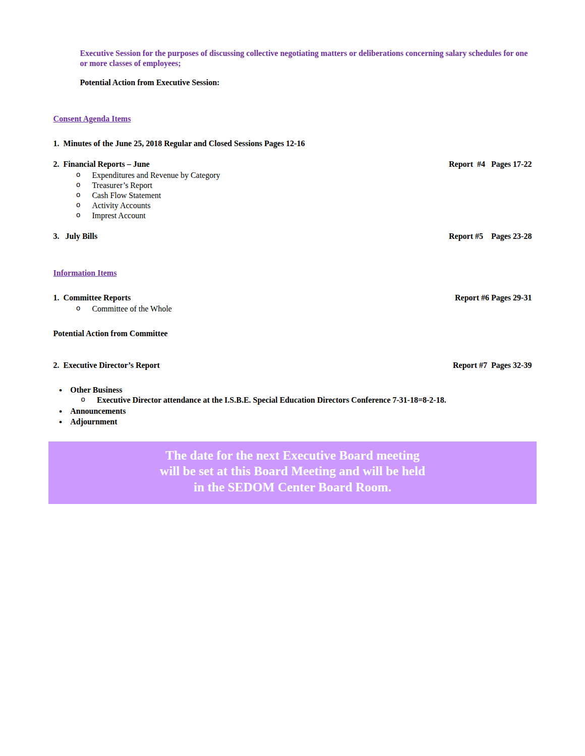Executive Session for the purposes of discussing collective negotiating matters or deliberations concerning salary schedules for one or more classes of employees;
Potential Action from Executive Session:
Consent Agenda Items
1. Minutes of the June 25, 2018 Regular and Closed Sessions Pages 12-16
2. Financial Reports – June Report #4 Pages 17-22
Expenditures and Revenue by Category
Treasurer’s Report
Cash Flow Statement
Activity Accounts
Imprest Account
3. July Bills Report #5 Pages 23-28
Information Items
1. Committee Reports Report #6 Pages 29-31
Committee of the Whole
Potential Action from Committee
2. Executive Director’s Report Report #7 Pages 32-39
Other Business
Executive Director attendance at the I.S.B.E. Special Education Directors Conference 7-31-18=8-2-18.
Announcements
Adjournment
The date for the next Executive Board meeting
will be set at this Board Meeting and will be held
in the SEDOM Center Board Room.